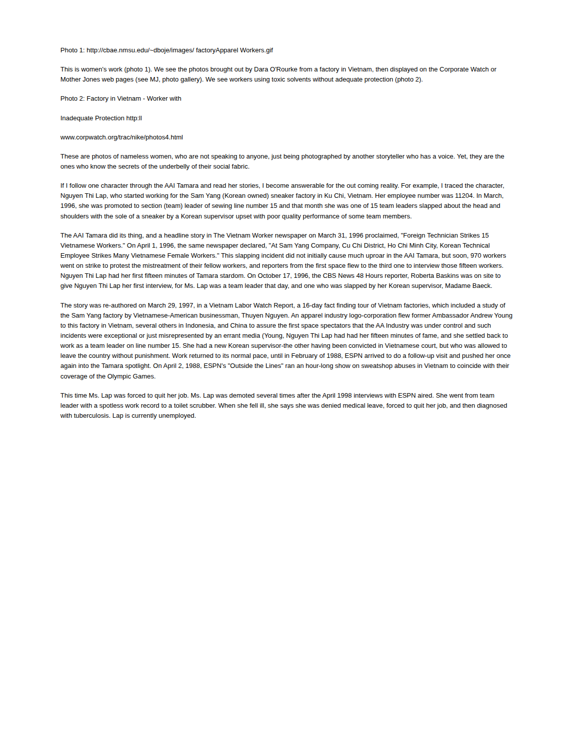Photo 1: http://cbae.nmsu.edu/~dboje/images/ factoryApparel Workers.gif
This is women's work (photo 1). We see the photos brought out by Dara O'Rourke from a factory in Vietnam, then displayed on the Corporate Watch or Mother Jones web pages (see MJ, photo gallery). We see workers using toxic solvents without adequate protection (photo 2).
Photo 2: Factory in Vietnam - Worker with
Inadequate Protection http:ll
www.corpwatch.org/trac/nike/photos4.html
These are photos of nameless women, who are not speaking to anyone, just being photographed by another storyteller who has a voice. Yet, they are the ones who know the secrets of the underbelly of their social fabric.
If I follow one character through the AAI Tamara and read her stories, I become answerable for the out coming reality. For example, I traced the character, Nguyen Thi Lap, who started working for the Sam Yang (Korean owned) sneaker factory in Ku Chi, Vietnam. Her employee number was 11204. In March, 1996, she was promoted to section (team) leader of sewing line number 15 and that month she was one of 15 team leaders slapped about the head and shoulders with the sole of a sneaker by a Korean supervisor upset with poor quality performance of some team members.
The AAI Tamara did its thing, and a headline story in The Vietnam Worker newspaper on March 31, 1996 proclaimed, "Foreign Technician Strikes 15 Vietnamese Workers." On April 1, 1996, the same newspaper declared, "At Sam Yang Company, Cu Chi District, Ho Chi Minh City, Korean Technical Employee Strikes Many Vietnamese Female Workers." This slapping incident did not initially cause much uproar in the AAI Tamara, but soon, 970 workers went on strike to protest the mistreatment of their fellow workers, and reporters from the first space flew to the third one to interview those fifteen workers. Nguyen Thi Lap had her first fifteen minutes of Tamara stardom. On October 17, 1996, the CBS News 48 Hours reporter, Roberta Baskins was on site to give Nguyen Thi Lap her first interview, for Ms. Lap was a team leader that day, and one who was slapped by her Korean supervisor, Madame Baeck.
The story was re-authored on March 29, 1997, in a Vietnam Labor Watch Report, a 16-day fact finding tour of Vietnam factories, which included a study of the Sam Yang factory by Vietnamese-American businessman, Thuyen Nguyen. An apparel industry logo-corporation flew former Ambassador Andrew Young to this factory in Vietnam, several others in Indonesia, and China to assure the first space spectators that the AA Industry was under control and such incidents were exceptional or just misrepresented by an errant media (Young, Nguyen Thi Lap had had her fifteen minutes of fame, and she settled back to work as a team leader on line number 15. She had a new Korean supervisor-the other having been convicted in Vietnamese court, but who was allowed to leave the country without punishment. Work returned to its normal pace, until in February of 1988, ESPN arrived to do a follow-up visit and pushed her once again into the Tamara spotlight. On April 2, 1988, ESPN's "Outside the Lines" ran an hour-long show on sweatshop abuses in Vietnam to coincide with their coverage of the Olympic Games.
This time Ms. Lap was forced to quit her job. Ms. Lap was demoted several times after the April 1998 interviews with ESPN aired. She went from team leader with a spotless work record to a toilet scrubber. When she fell ill, she says she was denied medical leave, forced to quit her job, and then diagnosed with tuberculosis. Lap is currently unemployed.